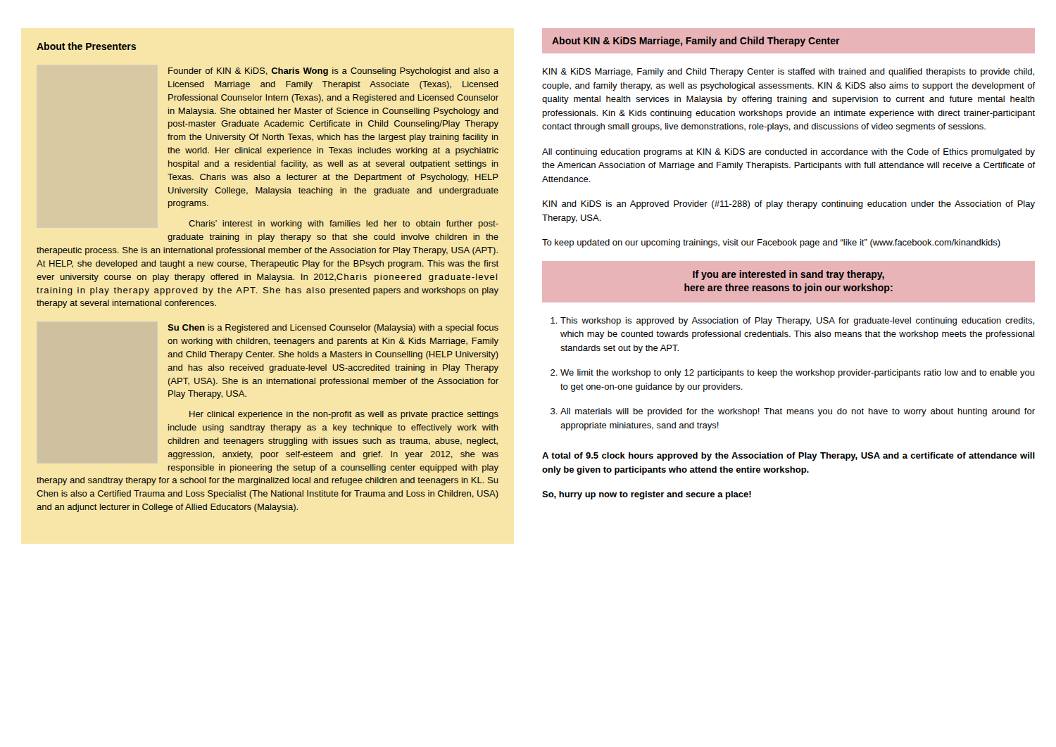About the Presenters
Founder of KIN & KiDS, Charis Wong is a Counseling Psychologist and also a Licensed Marriage and Family Therapist Associate (Texas), Licensed Professional Counselor Intern (Texas), and a Registered and Licensed Counselor in Malaysia. She obtained her Master of Science in Counselling Psychology and post-master Graduate Academic Certificate in Child Counseling/Play Therapy from the University Of North Texas, which has the largest play training facility in the world. Her clinical experience in Texas includes working at a psychiatric hospital and a residential facility, as well as at several outpatient settings in Texas. Charis was also a lecturer at the Department of Psychology, HELP University College, Malaysia teaching in the graduate and undergraduate programs.
Charis’ interest in working with families led her to obtain further post-graduate training in play therapy so that she could involve children in the therapeutic process. She is an international professional member of the Association for Play Therapy, USA (APT). At HELP, she developed and taught a new course, Therapeutic Play for the BPsych program. This was the first ever university course on play therapy offered in Malaysia. In 2012,Charis pioneered graduate-level training in play therapy approved by the APT. She has also presented papers and workshops on play therapy at several international conferences.
Su Chen is a Registered and Licensed Counselor (Malaysia) with a special focus on working with children, teenagers and parents at Kin & Kids Marriage, Family and Child Therapy Center. She holds a Masters in Counselling (HELP University) and has also received graduate-level US-accredited training in Play Therapy (APT, USA). She is an international professional member of the Association for Play Therapy, USA.
Her clinical experience in the non-profit as well as private practice settings include using sandtray therapy as a key technique to effectively work with children and teenagers struggling with issues such as trauma, abuse, neglect, aggression, anxiety, poor self-esteem and grief. In year 2012, she was responsible in pioneering the setup of a counselling center equipped with play therapy and sandtray therapy for a school for the marginalized local and refugee children and teenagers in KL. Su Chen is also a Certified Trauma and Loss Specialist (The National Institute for Trauma and Loss in Children, USA) and an adjunct lecturer in College of Allied Educators (Malaysia).
About KIN & KiDS Marriage, Family and Child Therapy Center
KIN & KiDS Marriage, Family and Child Therapy Center is staffed with trained and qualified therapists to provide child, couple, and family therapy, as well as psychological assessments. KIN & KiDS also aims to support the development of quality mental health services in Malaysia by offering training and supervision to current and future mental health professionals. Kin & Kids continuing education workshops provide an intimate experience with direct trainer-participant contact through small groups, live demonstrations, role-plays, and discussions of video segments of sessions.
All continuing education programs at KIN & KiDS are conducted in accordance with the Code of Ethics promulgated by the American Association of Marriage and Family Therapists. Participants with full attendance will receive a Certificate of Attendance.
KIN and KiDS is an Approved Provider (#11-288) of play therapy continuing education under the Association of Play Therapy, USA.
To keep updated on our upcoming trainings, visit our Facebook page and “like it” (www.facebook.com/kinandkids)
If you are interested in sand tray therapy,
here are three reasons to join our workshop:
This workshop is approved by Association of Play Therapy, USA for graduate-level continuing education credits, which may be counted towards professional credentials. This also means that the workshop meets the professional standards set out by the APT.
We limit the workshop to only 12 participants to keep the workshop provider-participants ratio low and to enable you to get one-on-one guidance by our providers.
All materials will be provided for the workshop! That means you do not have to worry about hunting around for appropriate miniatures, sand and trays!
A total of 9.5 clock hours approved by the Association of Play Therapy, USA and a certificate of attendance will only be given to participants who attend the entire workshop.
So, hurry up now to register and secure a place!